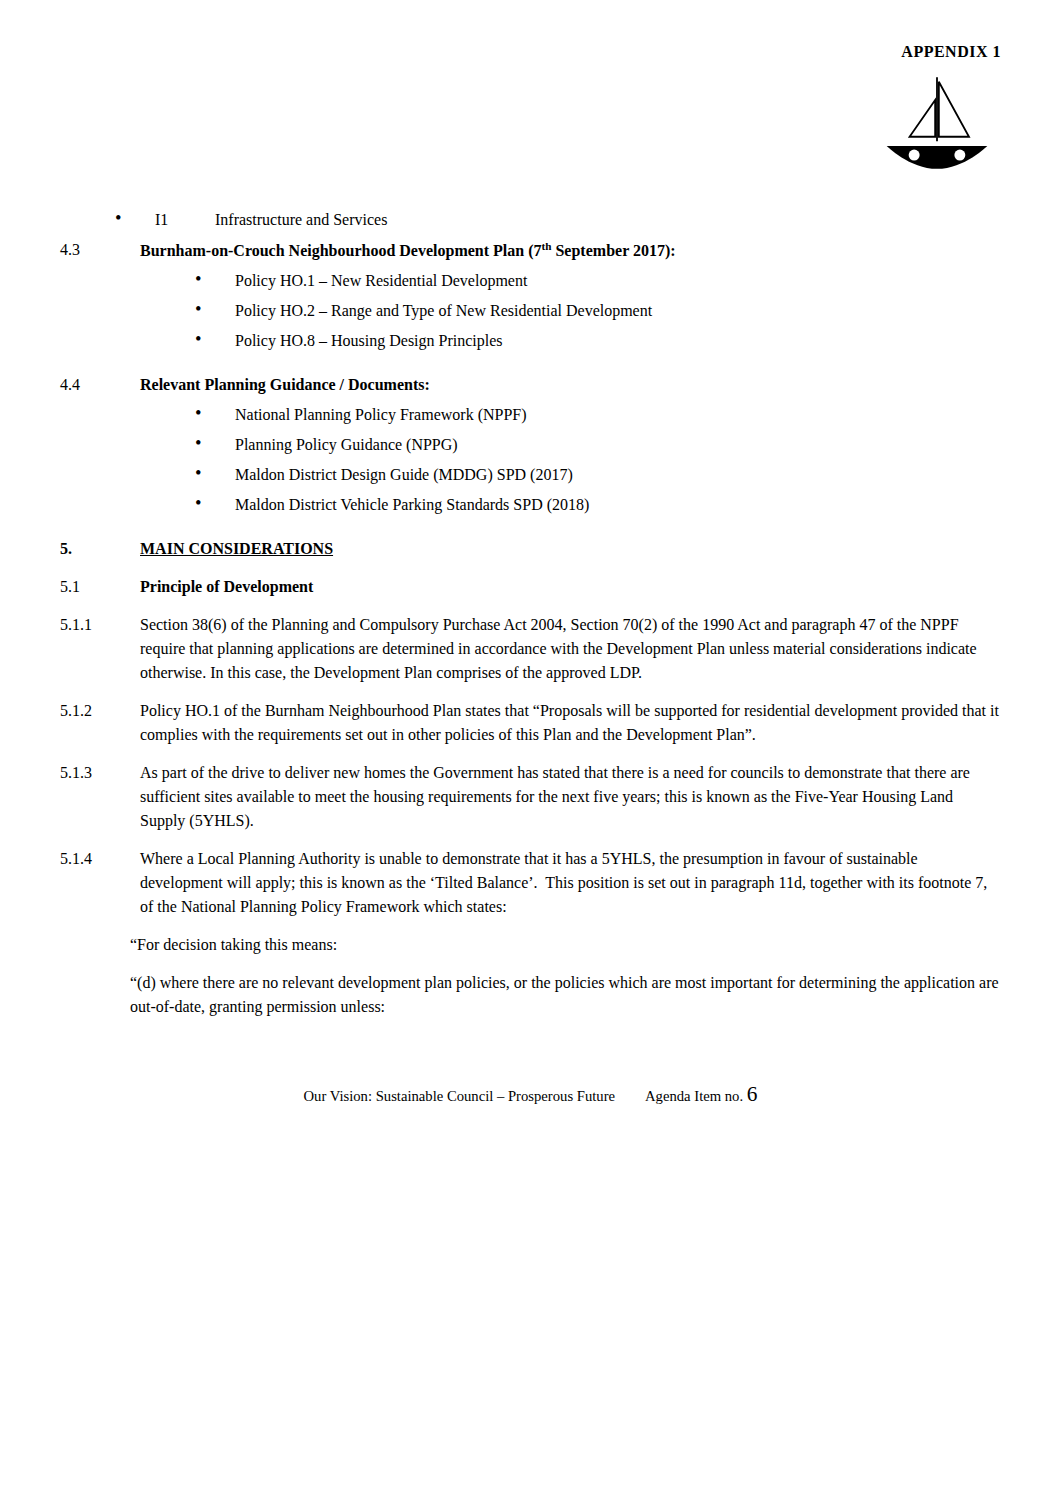APPENDIX 1
I1 Infrastructure and Services
4.3
Burnham-on-Crouch Neighbourhood Development Plan (7th September 2017):
Policy HO.1 – New Residential Development
Policy HO.2 – Range and Type of New Residential Development
Policy HO.8 – Housing Design Principles
4.4
Relevant Planning Guidance / Documents:
National Planning Policy Framework (NPPF)
Planning Policy Guidance (NPPG)
Maldon District Design Guide (MDDG) SPD (2017)
Maldon District Vehicle Parking Standards SPD (2018)
5.
Main Considerations
5.1
Principle of Development
5.1.1
Section 38(6) of the Planning and Compulsory Purchase Act 2004, Section 70(2) of the 1990 Act and paragraph 47 of the NPPF require that planning applications are determined in accordance with the Development Plan unless material considerations indicate otherwise. In this case, the Development Plan comprises of the approved LDP.
5.1.2
Policy HO.1 of the Burnham Neighbourhood Plan states that “Proposals will be supported for residential development provided that it complies with the requirements set out in other policies of this Plan and the Development Plan”.
5.1.3
As part of the drive to deliver new homes the Government has stated that there is a need for councils to demonstrate that there are sufficient sites available to meet the housing requirements for the next five years; this is known as the Five-Year Housing Land Supply (5YHLS).
5.1.4
Where a Local Planning Authority is unable to demonstrate that it has a 5YHLS, the presumption in favour of sustainable development will apply; this is known as the ‘Tilted Balance’. This position is set out in paragraph 11d, together with its footnote 7, of the National Planning Policy Framework which states:
“For decision taking this means:
“(d) where there are no relevant development plan policies, or the policies which are most important for determining the application are out-of-date, granting permission unless:
Our Vision: Sustainable Council – Prosperous FutureAgenda Item no. 6